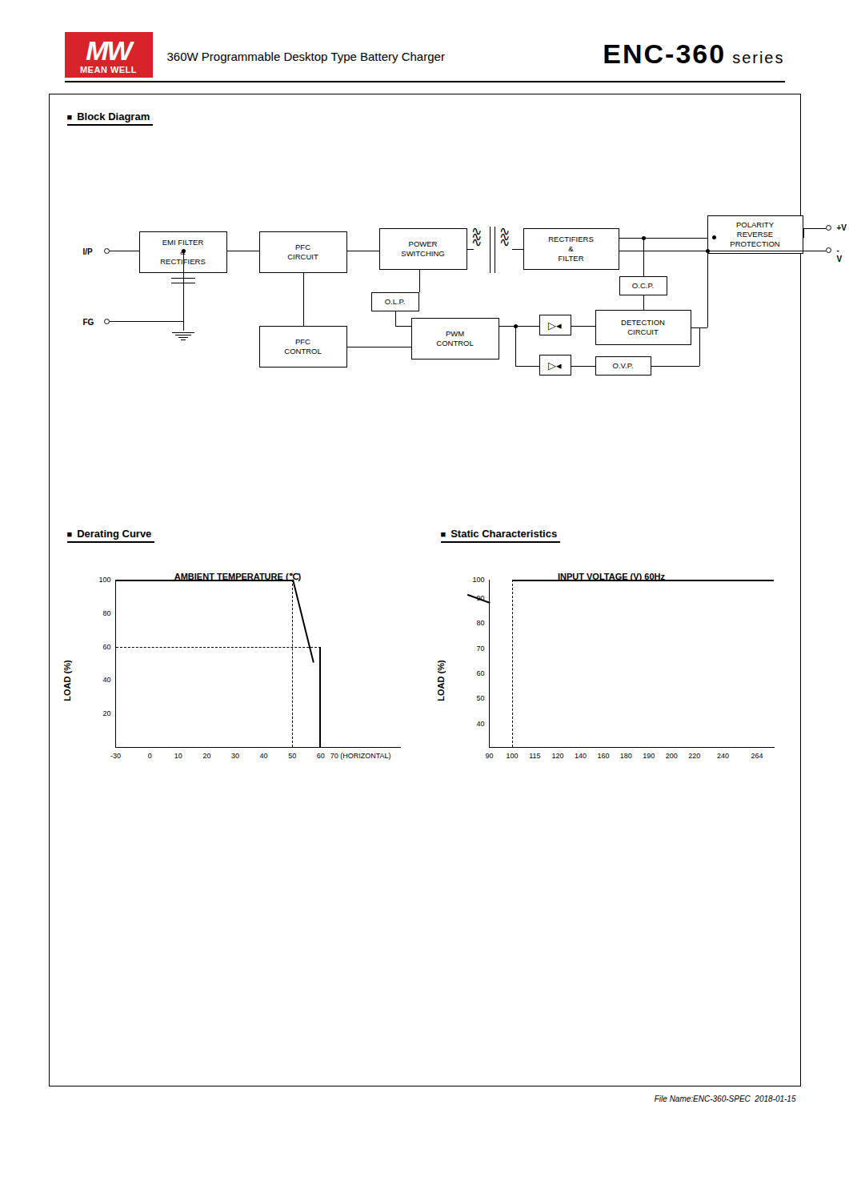MW
MEAN WELL
360W Programmable Desktop Type Battery Charger
ENC-360 series
Block Diagram
I/P
FG
EMI FILTER
&
RECTIFIERS
PFC
CIRCUIT
POWER
SWITCHING
RECTIFIERS
&
FILTER
POLARITY
REVERSE
PROTECTION
PFC
CONTROL
PWM
CONTROL
O.L.P.
O.C.P.
DETECTION
CIRCUIT
O.V.P.
▷◂
▷◂
∿
∿
∿
∿
∿
∿
+V
-V
Derating Curve
LOAD (%)
100
80
60
40
20
-30
0
10
20
30
40
50
60
70 (HORIZONTAL)
AMBIENT TEMPERATURE (℃)
Static Characteristics
LOAD (%)
100
90
80
70
60
50
40
90
100
115
120
140
160
180
190
200
220
240
264
INPUT VOLTAGE (V) 60Hz
File Name:ENC-360-SPEC 2018-01-15